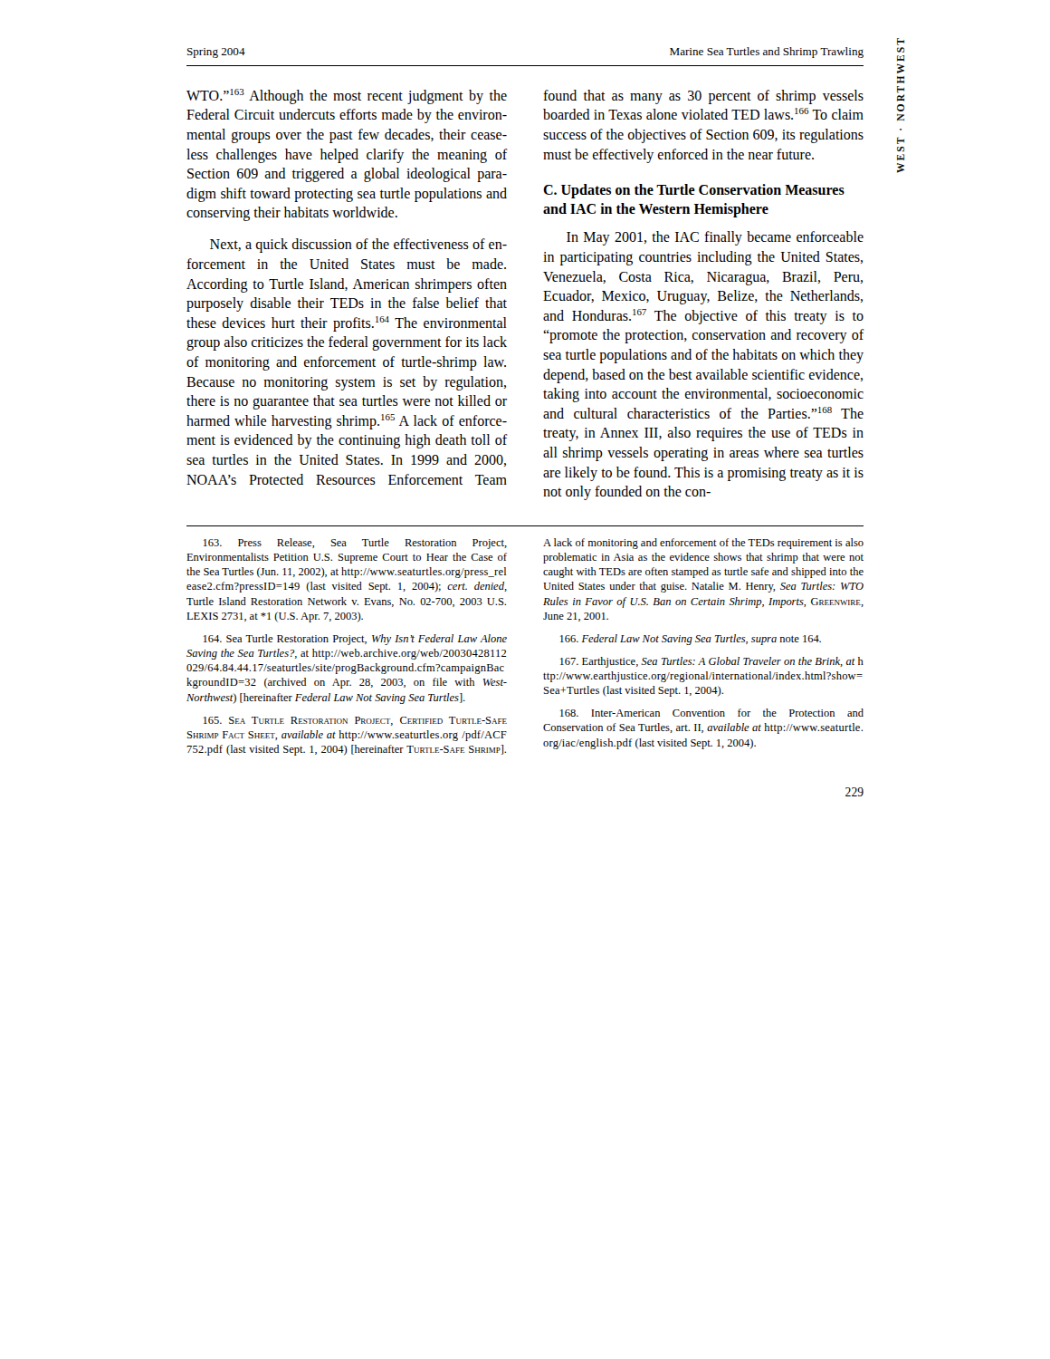WEST · NORTHWEST
Spring 2004 Marine Sea Turtles and Shrimp Trawling
WTO.”163 Although the most recent judgment by the Federal Circuit undercuts efforts made by the environmental groups over the past few decades, their ceaseless challenges have helped clarify the meaning of Section 609 and triggered a global ideological paradigm shift toward protecting sea turtle populations and conserving their habitats worldwide.
Next, a quick discussion of the effectiveness of enforcement in the United States must be made. According to Turtle Island, American shrimpers often purposely disable their TEDs in the false belief that these devices hurt their profits.164 The environmental group also criticizes the federal government for its lack of monitoring and enforcement of turtle-shrimp law. Because no monitoring system is set by regulation, there is no guarantee that sea turtles were not killed or harmed while harvesting shrimp.165 A lack of enforcement is evidenced by the continuing high death toll of sea turtles in the United States. In 1999 and 2000, NOAA’s Protected Resources Enforcement Team found that as many as 30 percent of shrimp vessels boarded in Texas alone violated TED laws.166 To claim success of the objectives of Section 609, its regulations must be effectively enforced in the near future.
C. Updates on the Turtle Conservation Measures and IAC in the Western Hemisphere
In May 2001, the IAC finally became enforceable in participating countries including the United States, Venezuela, Costa Rica, Nicaragua, Brazil, Peru, Ecuador, Mexico, Uruguay, Belize, the Netherlands, and Honduras.167 The objective of this treaty is to “promote the protection, conservation and recovery of sea turtle populations and of the habitats on which they depend, based on the best available scientific evidence, taking into account the environmental, socioeconomic and cultural characteristics of the Parties.”168 The treaty, in Annex III, also requires the use of TEDs in all shrimp vessels operating in areas where sea turtles are likely to be found. This is a promising treaty as it is not only founded on the con-
163. Press Release, Sea Turtle Restoration Project, Environmentalists Petition U.S. Supreme Court to Hear the Case of the Sea Turtles (Jun. 11, 2002), at http://www.seaturtles.org/press_release2.cfm?pressID=149 (last visited Sept. 1, 2004); cert. denied, Turtle Island Restoration Network v. Evans, No. 02-700, 2003 U.S. LEXIS 2731, at *1 (U.S. Apr. 7, 2003).
164. Sea Turtle Restoration Project, Why Isn’t Federal Law Alone Saving the Sea Turtles?, at http://web.archive.org/web/20030428112029/64.84.44.17/seaturtles/site/progBackground.cfm?campaignBackgroundID=32 (archived on Apr. 28, 2003, on file with West-Northwest) [hereinafter Federal Law Not Saving Sea Turtles].
165. Sea Turtle Restoration Project, Certified Turtle-Safe Shrimp Fact Sheet, available at http://www.seaturtles.org /pdf/ACF752.pdf (last visited Sept. 1, 2004) [hereinafter Turtle-Safe Shrimp]. A lack of monitoring and enforcement of the TEDs requirement is also problematic in Asia as the evidence shows that shrimp that were not caught with TEDs are often stamped as turtle safe and shipped into the United States under that guise. Natalie M. Henry, Sea Turtles: WTO Rules in Favor of U.S. Ban on Certain Shrimp, Imports, Greenwire, June 21, 2001.
166. Federal Law Not Saving Sea Turtles, supra note 164.
167. Earthjustice, Sea Turtles: A Global Traveler on the Brink, at http://www.earthjustice.org/regional/international/index.html?show=Sea+Turtles (last visited Sept. 1, 2004).
168. Inter-American Convention for the Protection and Conservation of Sea Turtles, art. II, available at http://www.seaturtle.org/iac/english.pdf (last visited Sept. 1, 2004).
229